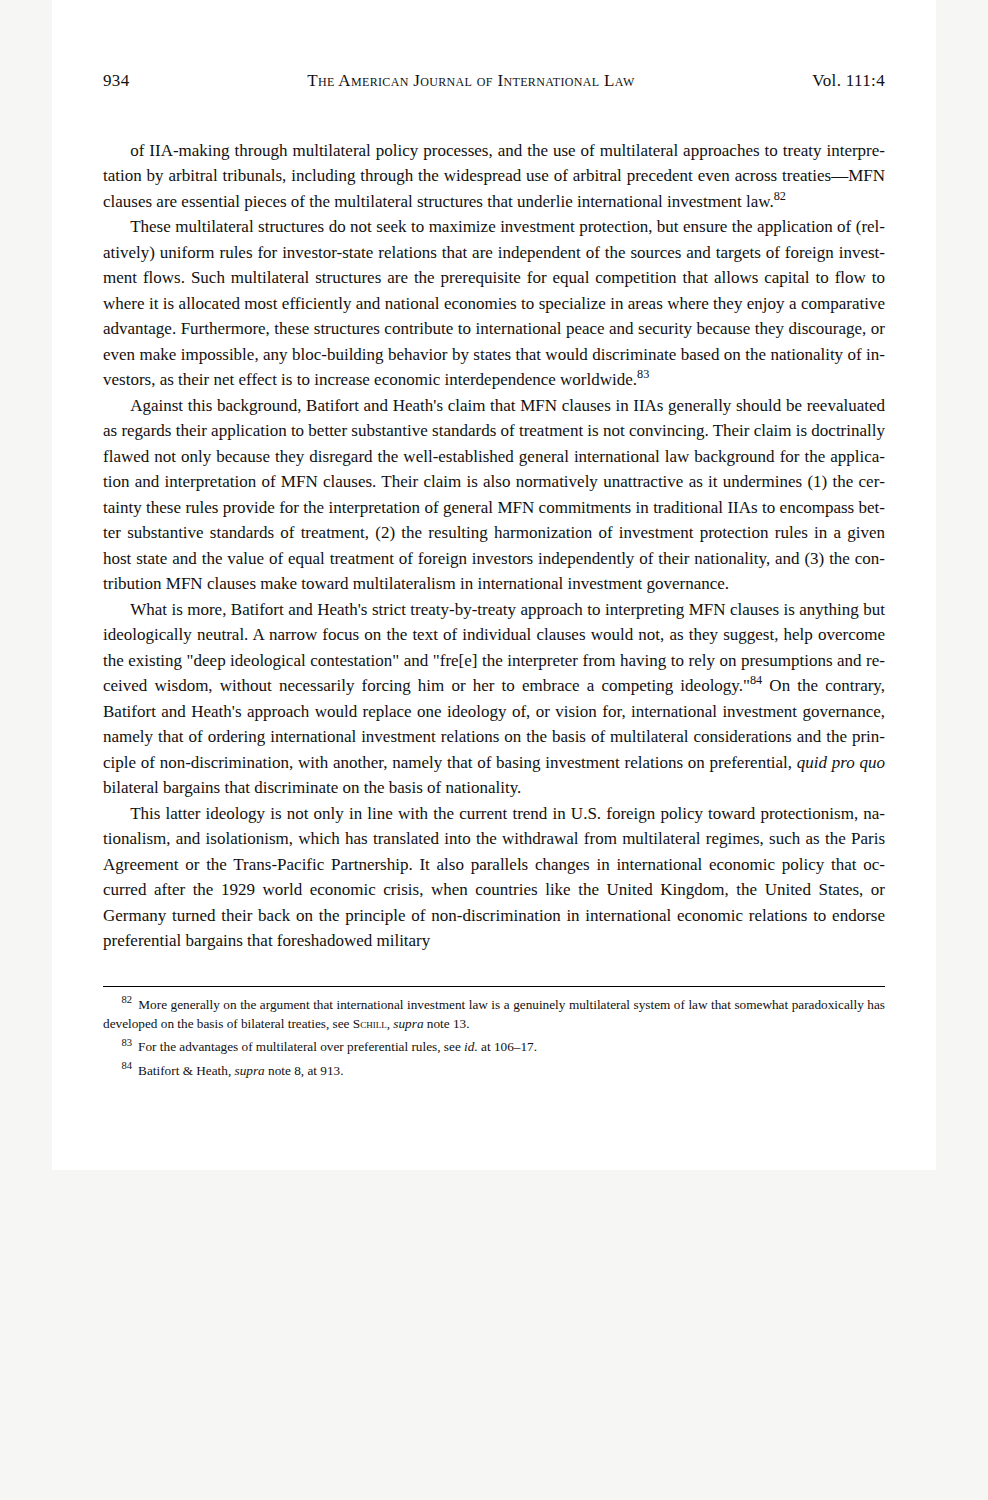934 The American Journal of International Law Vol. 111:4
of IIA-making through multilateral policy processes, and the use of multilateral approaches to treaty interpretation by arbitral tribunals, including through the widespread use of arbitral precedent even across treaties—MFN clauses are essential pieces of the multilateral structures that underlie international investment law.82
These multilateral structures do not seek to maximize investment protection, but ensure the application of (relatively) uniform rules for investor-state relations that are independent of the sources and targets of foreign investment flows. Such multilateral structures are the prerequisite for equal competition that allows capital to flow to where it is allocated most efficiently and national economies to specialize in areas where they enjoy a comparative advantage. Furthermore, these structures contribute to international peace and security because they discourage, or even make impossible, any bloc-building behavior by states that would discriminate based on the nationality of investors, as their net effect is to increase economic interdependence worldwide.83
Against this background, Batifort and Heath's claim that MFN clauses in IIAs generally should be reevaluated as regards their application to better substantive standards of treatment is not convincing. Their claim is doctrinally flawed not only because they disregard the well-established general international law background for the application and interpretation of MFN clauses. Their claim is also normatively unattractive as it undermines (1) the certainty these rules provide for the interpretation of general MFN commitments in traditional IIAs to encompass better substantive standards of treatment, (2) the resulting harmonization of investment protection rules in a given host state and the value of equal treatment of foreign investors independently of their nationality, and (3) the contribution MFN clauses make toward multilateralism in international investment governance.
What is more, Batifort and Heath's strict treaty-by-treaty approach to interpreting MFN clauses is anything but ideologically neutral. A narrow focus on the text of individual clauses would not, as they suggest, help overcome the existing "deep ideological contestation" and "fre[e] the interpreter from having to rely on presumptions and received wisdom, without necessarily forcing him or her to embrace a competing ideology."84 On the contrary, Batifort and Heath's approach would replace one ideology of, or vision for, international investment governance, namely that of ordering international investment relations on the basis of multilateral considerations and the principle of non-discrimination, with another, namely that of basing investment relations on preferential, quid pro quo bilateral bargains that discriminate on the basis of nationality.
This latter ideology is not only in line with the current trend in U.S. foreign policy toward protectionism, nationalism, and isolationism, which has translated into the withdrawal from multilateral regimes, such as the Paris Agreement or the Trans-Pacific Partnership. It also parallels changes in international economic policy that occurred after the 1929 world economic crisis, when countries like the United Kingdom, the United States, or Germany turned their back on the principle of non-discrimination in international economic relations to endorse preferential bargains that foreshadowed military
82 More generally on the argument that international investment law is a genuinely multilateral system of law that somewhat paradoxically has developed on the basis of bilateral treaties, see Schill, supra note 13.
83 For the advantages of multilateral over preferential rules, see id. at 106–17.
84 Batifort & Heath, supra note 8, at 913.